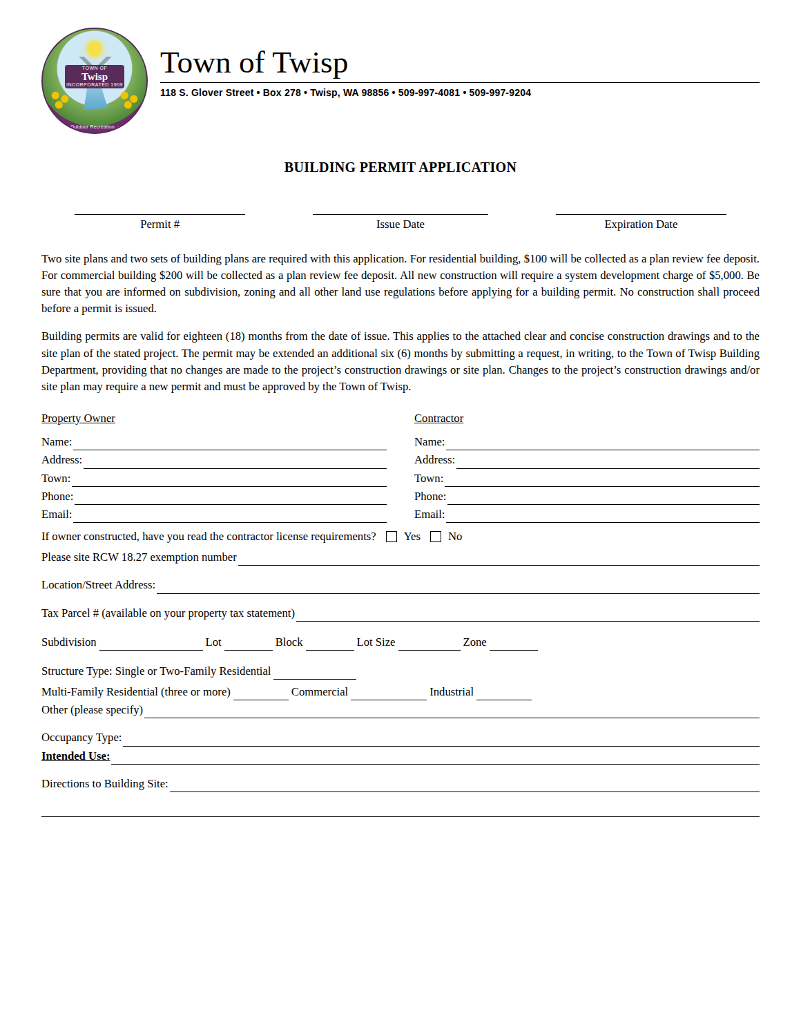TOWN OF Twisp INCORPORATED 1909
Arts • Outdoor Recreation • Music
Town of Twisp
118 S. Glover Street • Box 278 • Twisp, WA 98856 • 509-997-4081 • 509-997-9204
BUILDING PERMIT APPLICATION
| Permit # | Issue Date | Expiration Date |
Two site plans and two sets of building plans are required with this application. For residential building, $100 will be collected as a plan review fee deposit. For commercial building $200 will be collected as a plan review fee deposit. All new construction will require a system development charge of $5,000. Be sure that you are informed on subdivision, zoning and all other land use regulations before applying for a building permit. No construction shall proceed before a permit is issued.
Building permits are valid for eighteen (18) months from the date of issue. This applies to the attached clear and concise construction drawings and to the site plan of the stated project. The permit may be extended an additional six (6) months by submitting a request, in writing, to the Town of Twisp Building Department, providing that no changes are made to the project’s construction drawings or site plan. Changes to the project’s construction drawings and/or site plan may require a new permit and must be approved by the Town of Twisp.
Property Owner
Name:
Address:
Town:
Phone:
Email:
Contractor
Name:
Address:
Town:
Phone:
Email:
If owner constructed, have you read the contractor license requirements? Yes No
Please site RCW 18.27 exemption number
Location/Street Address:
Tax Parcel # (available on your property tax statement)
Subdivision Lot Block Lot Size Zone
Structure Type: Single or Two-Family Residential
Multi-Family Residential (three or more) Commercial Industrial
Other (please specify)
Occupancy Type:
Intended Use:
Directions to Building Site: